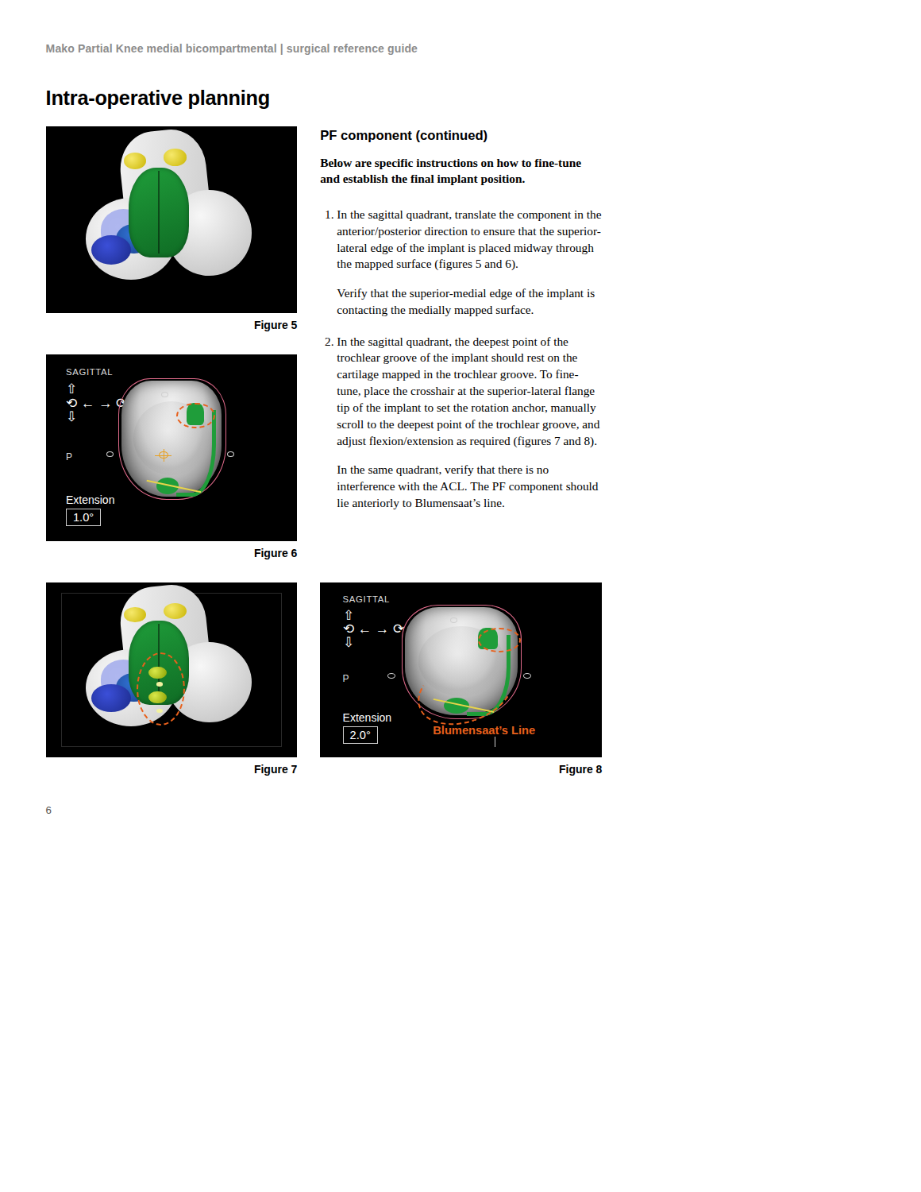Mako Partial Knee medial bicompartmental | surgical reference guide
Intra-operative planning
Figure 5
SAGITTAL
⇧ ⟲ ← → ⟳ ⇩
P
Extension
1.0°
Figure 6
PF component (continued)
Below are specific instructions on how to fine-tune and establish the final implant position.
In the sagittal quadrant, translate the component in the anterior/posterior direction to ensure that the superior-lateral edge of the implant is placed midway through the mapped surface (figures 5 and 6).
Verify that the superior-medial edge of the implant is contacting the medially mapped surface.
In the sagittal quadrant, the deepest point of the trochlear groove of the implant should rest on the cartilage mapped in the trochlear groove. To fine-tune, place the crosshair at the superior-lateral flange tip of the implant to set the rotation anchor, manually scroll to the deepest point of the trochlear groove, and adjust flexion/extension as required (figures 7 and 8).
In the same quadrant, verify that there is no interference with the ACL. The PF component should lie anteriorly to Blumensaat’s line.
Figure 7
SAGITTAL
⇧ ⟲ ← → ⟳ ⇩
P
Extension
2.0°
Blumensaat’s Line
Figure 8
6